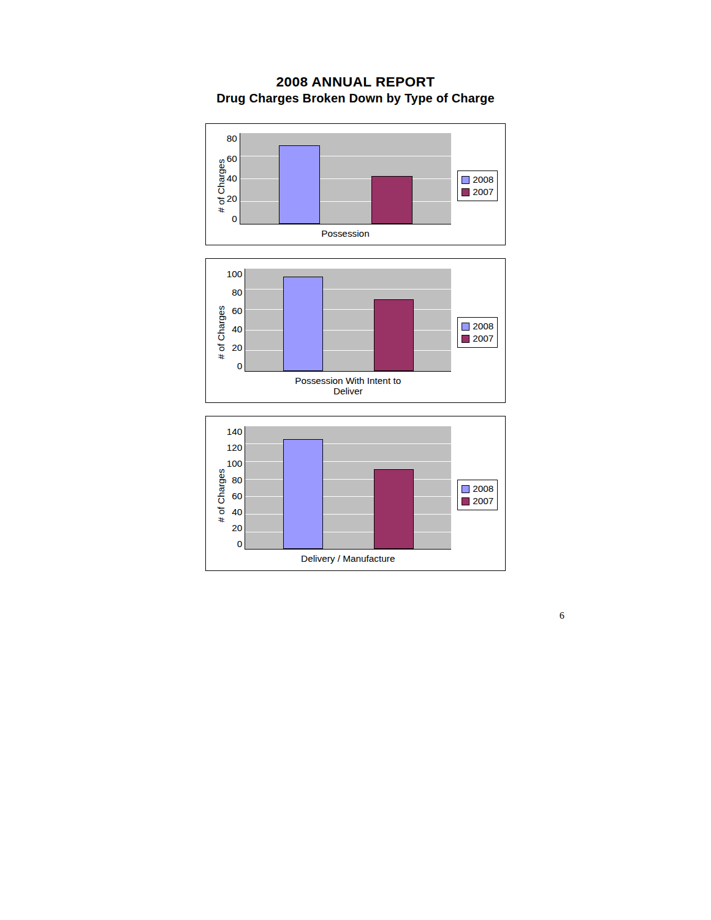2008 ANNUAL REPORT
Drug Charges Broken Down by Type of Charge
# of Charges
80 60 40 20 0
Possession
2008
2007
# of Charges
100 80 60 40 20 0
Possession With Intent to
Deliver
2008
2007
# of Charges
140 120 100 80 60 40 20 0
Delivery / Manufacture
2008
2007
6